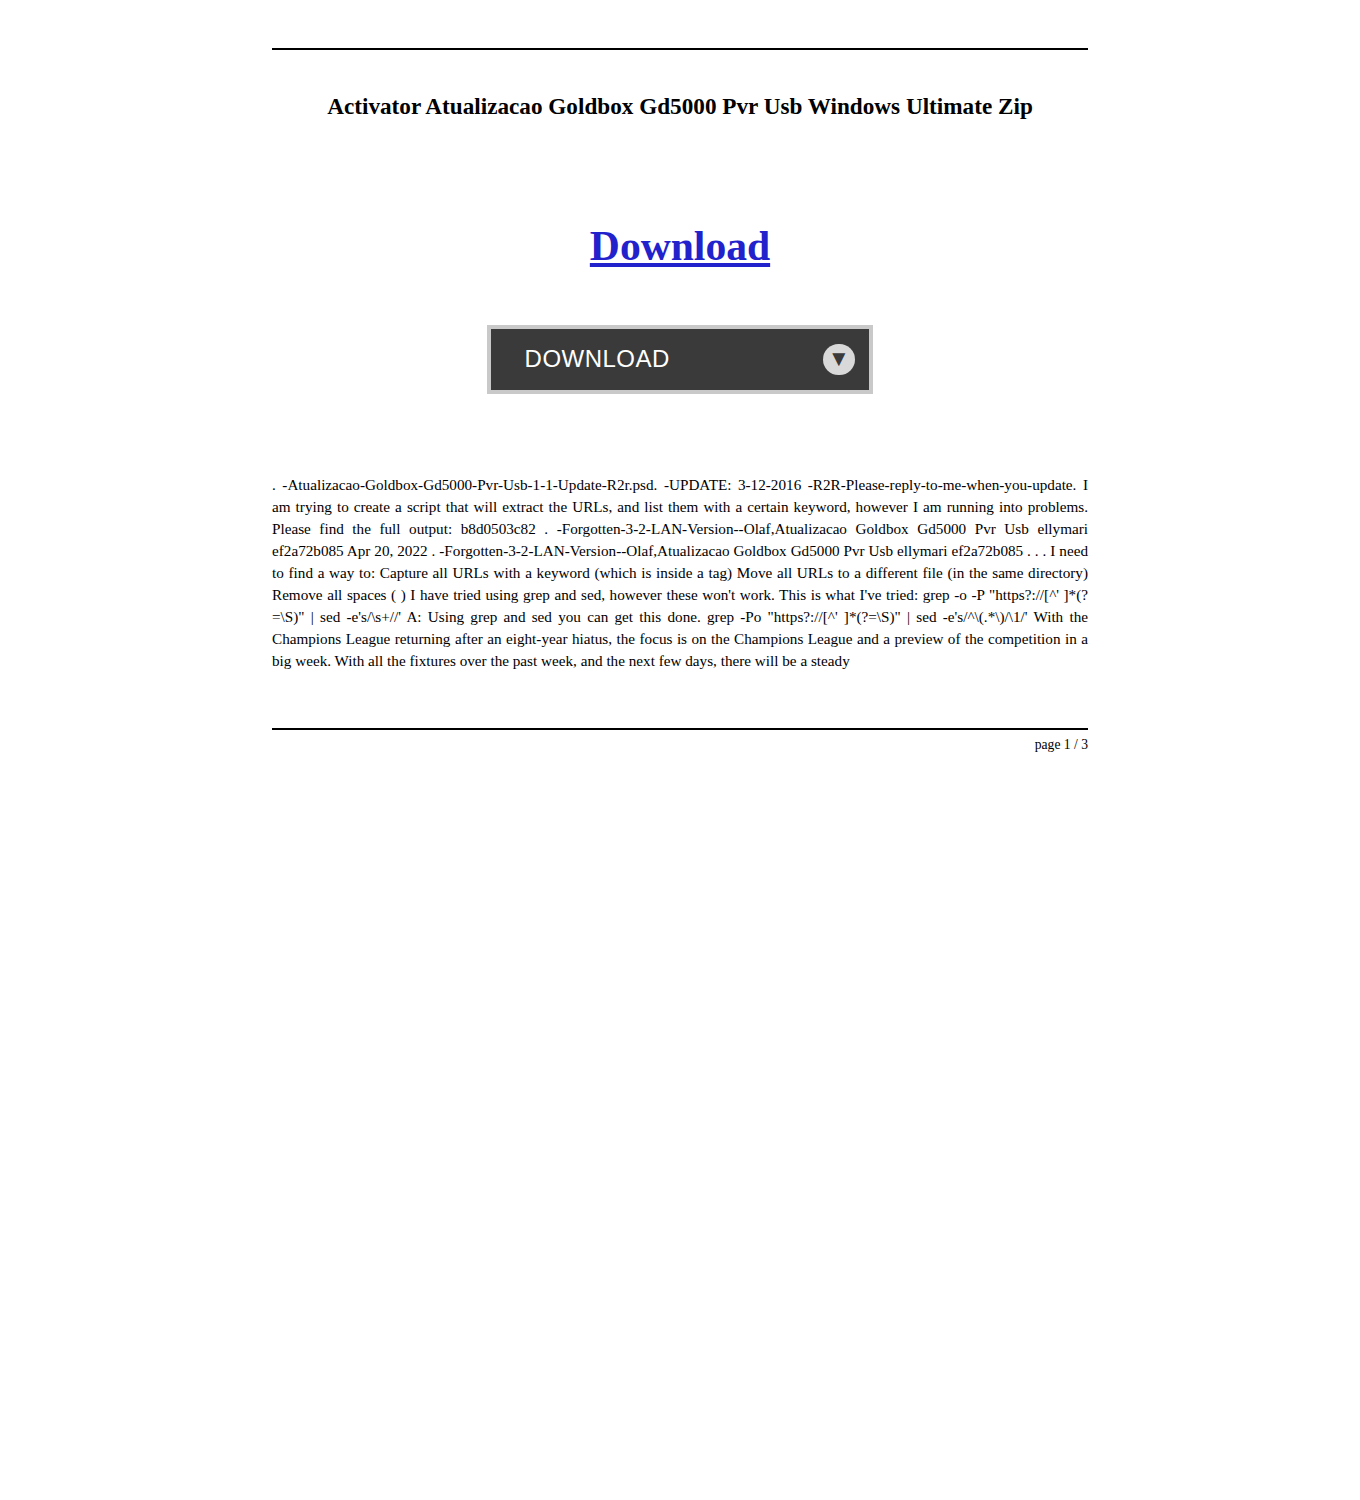Activator Atualizacao Goldbox Gd5000 Pvr Usb Windows Ultimate Zip
Download
DOWNLOAD
. -Atualizacao-Goldbox-Gd5000-Pvr-Usb-1-1-Update-R2r.psd. -UPDATE: 3-12-2016 -R2R-Please-reply-to-me-when-you-update. I am trying to create a script that will extract the URLs, and list them with a certain keyword, however I am running into problems. Please find the full output: b8d0503c82 . -Forgotten-3-2-LAN-Version--Olaf,Atualizacao Goldbox Gd5000 Pvr Usb ellymari ef2a72b085 Apr 20, 2022 . -Forgotten-3-2-LAN-Version--Olaf,Atualizacao Goldbox Gd5000 Pvr Usb ellymari ef2a72b085 . . . I need to find a way to: Capture all URLs with a keyword (which is inside a tag) Move all URLs to a different file (in the same directory) Remove all spaces ( ) I have tried using grep and sed, however these won't work. This is what I've tried: grep -o -P "https?://[^' ]*(?=\S)" | sed -e's/\s+//' A: Using grep and sed you can get this done. grep -Po "https?://[^' ]*(?=\S)" | sed -e's/^\(.*\)/\1/' With the Champions League returning after an eight-year hiatus, the focus is on the Champions League and a preview of the competition in a big week. With all the fixtures over the past week, and the next few days, there will be a steady
page 1 / 3